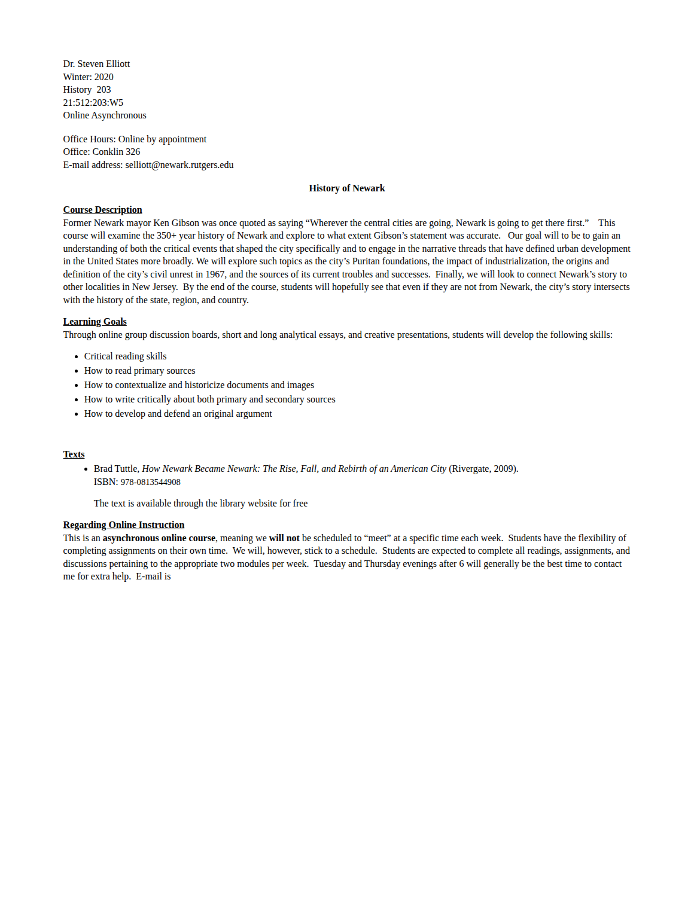Dr. Steven Elliott
Winter: 2020
History 203
21:512:203:W5
Online Asynchronous
Office Hours: Online by appointment
Office: Conklin 326
E-mail address: selliott@newark.rutgers.edu
History of Newark
Course Description
Former Newark mayor Ken Gibson was once quoted as saying “Wherever the central cities are going, Newark is going to get there first.” This course will examine the 350+ year history of Newark and explore to what extent Gibson’s statement was accurate. Our goal will to be to gain an understanding of both the critical events that shaped the city specifically and to engage in the narrative threads that have defined urban development in the United States more broadly. We will explore such topics as the city’s Puritan foundations, the impact of industrialization, the origins and definition of the city’s civil unrest in 1967, and the sources of its current troubles and successes. Finally, we will look to connect Newark’s story to other localities in New Jersey. By the end of the course, students will hopefully see that even if they are not from Newark, the city’s story intersects with the history of the state, region, and country.
Learning Goals
Through online group discussion boards, short and long analytical essays, and creative presentations, students will develop the following skills:
Critical reading skills
How to read primary sources
How to contextualize and historicize documents and images
How to write critically about both primary and secondary sources
How to develop and defend an original argument
Texts
Brad Tuttle, How Newark Became Newark: The Rise, Fall, and Rebirth of an American City (Rivergate, 2009).
ISBN: 978-0813544908
The text is available through the library website for free
Regarding Online Instruction
This is an asynchronous online course, meaning we will not be scheduled to “meet” at a specific time each week. Students have the flexibility of completing assignments on their own time. We will, however, stick to a schedule. Students are expected to complete all readings, assignments, and discussions pertaining to the appropriate two modules per week. Tuesday and Thursday evenings after 6 will generally be the best time to contact me for extra help. E-mail is